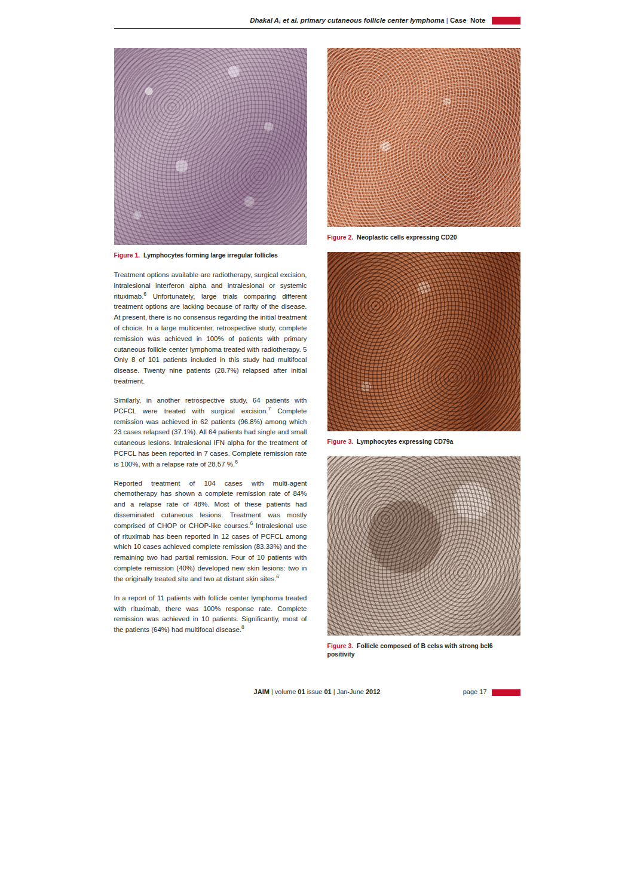Dhakal A, et al. primary cutaneous follicle center lymphoma | Case Note
Figure 1. Lymphocytes forming large irregular follicles
Treatment options available are radiotherapy, surgical excision, intralesional interferon alpha and intralesional or systemic rituximab.6 Unfortunately, large trials comparing different treatment options are lacking because of rarity of the disease. At present, there is no consensus regarding the initial treatment of choice. In a large multicenter, retrospective study, complete remission was achieved in 100% of patients with primary cutaneous follicle center lymphoma treated with radiotherapy. 5 Only 8 of 101 patients included in this study had multifocal disease. Twenty nine patients (28.7%) relapsed after initial treatment.
Similarly, in another retrospective study, 64 patients with PCFCL were treated with surgical excision.7 Complete remission was achieved in 62 patients (96.8%) among which 23 cases relapsed (37.1%). All 64 patients had single and small cutaneous lesions. Intralesional IFN alpha for the treatment of PCFCL has been reported in 7 cases. Complete remission rate is 100%, with a relapse rate of 28.57 %.6
Reported treatment of 104 cases with multi-agent chemotherapy has shown a complete remission rate of 84% and a relapse rate of 48%. Most of these patients had disseminated cutaneous lesions. Treatment was mostly comprised of CHOP or CHOP-like courses.6 Intralesional use of rituximab has been reported in 12 cases of PCFCL among which 10 cases achieved complete remission (83.33%) and the remaining two had partial remission. Four of 10 patients with complete remission (40%) developed new skin lesions: two in the originally treated site and two at distant skin sites.6
In a report of 11 patients with follicle center lymphoma treated with rituximab, there was 100% response rate. Complete remission was achieved in 10 patients. Significantly, most of the patients (64%) had multifocal disease.8
Figure 2. Neoplastic cells expressing CD20
Figure 3. Lymphocytes expressing CD79a
Figure 3. Follicle composed of B celss with strong bcl6 positivity
JAIM | volume 01 issue 01 | Jan-June 2012
page 17